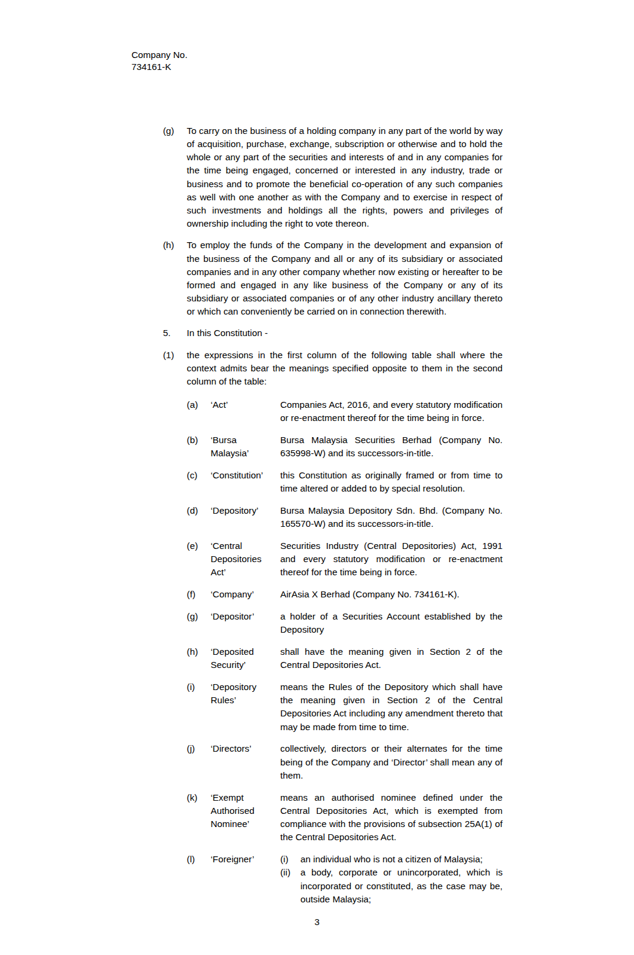Company No.
734161-K
(g)
To carry on the business of a holding company in any part of the world by way of acquisition, purchase, exchange, subscription or otherwise and to hold the whole or any part of the securities and interests of and in any companies for the time being engaged, concerned or interested in any industry, trade or business and to promote the beneficial co-operation of any such companies as well with one another as with the Company and to exercise in respect of such investments and holdings all the rights, powers and privileges of ownership including the right to vote thereon.
(h)
To employ the funds of the Company in the development and expansion of the business of the Company and all or any of its subsidiary or associated companies and in any other company whether now existing or hereafter to be formed and engaged in any like business of the Company or any of its subsidiary or associated companies or of any other industry ancillary thereto or which can conveniently be carried on in connection therewith.
5.
In this Constitution -
(1)
the expressions in the first column of the following table shall where the context admits bear the meanings specified opposite to them in the second column of the table:
(a)
‘Act’
Companies Act, 2016, and every statutory modification or re-enactment thereof for the time being in force.
(b)
‘Bursa Malaysia’
Bursa Malaysia Securities Berhad (Company No. 635998-W) and its successors-in-title.
(c)
‘Constitution’
this Constitution as originally framed or from time to time altered or added to by special resolution.
(d)
‘Depository’
Bursa Malaysia Depository Sdn. Bhd. (Company No. 165570-W) and its successors-in-title.
(e)
‘Central Depositories Act’
Securities Industry (Central Depositories) Act, 1991 and every statutory modification or re-enactment thereof for the time being in force.
(f)
‘Company’
AirAsia X Berhad (Company No. 734161-K).
(g)
‘Depositor’
a holder of a Securities Account established by the Depository
(h)
‘Deposited Security’
shall have the meaning given in Section 2 of the Central Depositories Act.
(i)
‘Depository Rules’
means the Rules of the Depository which shall have the meaning given in Section 2 of the Central Depositories Act including any amendment thereto that may be made from time to time.
(j)
‘Directors’
collectively, directors or their alternates for the time being of the Company and ‘Director’ shall mean any of them.
(k)
‘Exempt Authorised Nominee’
means an authorised nominee defined under the Central Depositories Act, which is exempted from compliance with the provisions of subsection 25A(1) of the Central Depositories Act.
(l)
‘Foreigner’
(i)
an individual who is not a citizen of Malaysia;
(ii)
a body, corporate or unincorporated, which is incorporated or constituted, as the case may be, outside Malaysia;
3